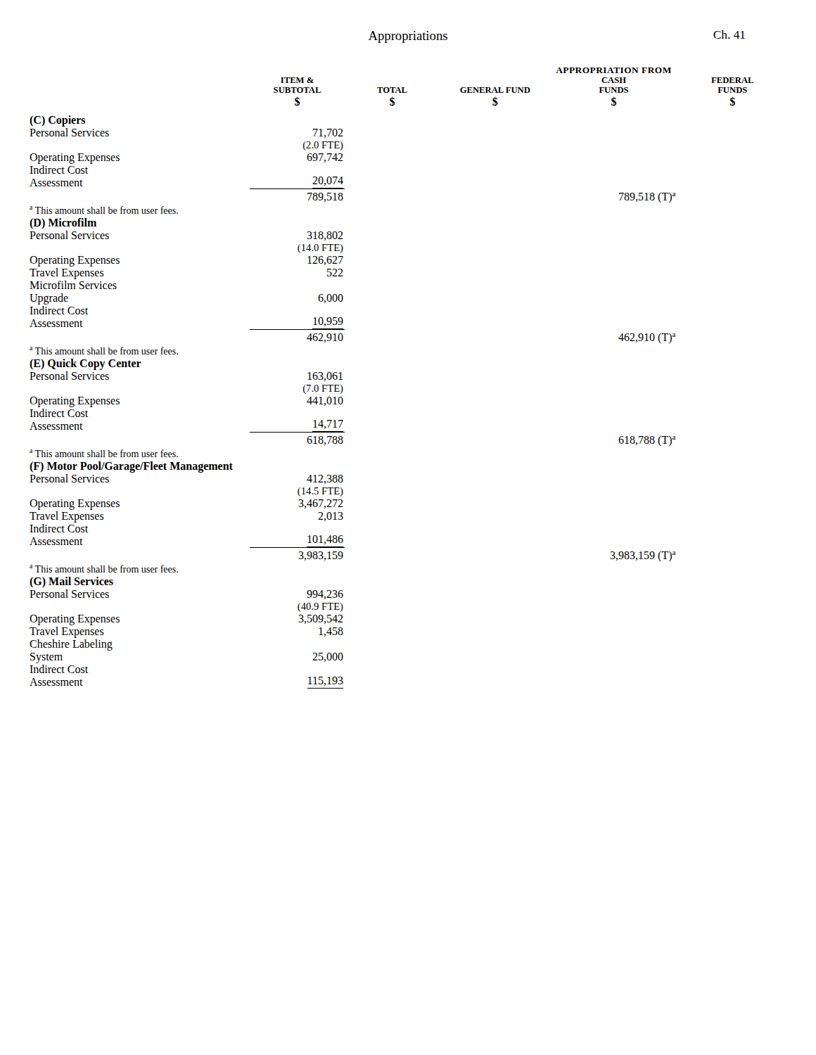Appropriations Ch. 41
| | | | APPROPRIATION FROM |
| | ITEM & SUBTOTAL | TOTAL | GENERAL FUND | CASH FUNDS | FEDERAL FUNDS |
| | $ | $ | $ | $ | $ |
| (C) Copiers | | | | | |
| Personal Services | 71,702 | | | | |
| | (2.0 FTE) | | | | |
| Operating Expenses | 697,742 | | | | |
| Indirect Cost Assessment | 20,074 | | | | |
| | 789,518 | | | 789,518 (T) a | |
| a This amount shall be from user fees. |
| (D) Microfilm | | | | | |
| Personal Services | 318,802 | | | | |
| | (14.0 FTE) | | | | |
| Operating Expenses | 126,627 | | | | |
| Travel Expenses | 522 | | | | |
| Microfilm Services Upgrade | 6,000 | | | | |
| Indirect Cost Assessment | 10,959 | | | | |
| | 462,910 | | | 462,910 (T) a | |
| a This amount shall be from user fees. |
| (E) Quick Copy Center | | | | | |
| Personal Services | 163,061 | | | | |
| | (7.0 FTE) | | | | |
| Operating Expenses | 441,010 | | | | |
| Indirect Cost Assessment | 14,717 | | | | |
| | 618,788 | | | 618,788 (T) a | |
| a This amount shall be from user fees. |
| (F) Motor Pool/Garage/Fleet Management | | | | |
| Personal Services | 412,388 | | | | |
| | (14.5 FTE) | | | | |
| Operating Expenses | 3,467,272 | | | | |
| Travel Expenses | 2,013 | | | | |
| Indirect Cost Assessment | 101,486 | | | | |
| | 3,983,159 | | | 3,983,159 (T) a | |
| a This amount shall be from user fees. |
| (G) Mail Services | | | | | |
| Personal Services | 994,236 | | | | |
| | (40.9 FTE) | | | | |
| Operating Expenses | 3,509,542 | | | | |
| Travel Expenses | 1,458 | | | | |
| Cheshire Labeling System | 25,000 | | | | |
| Indirect Cost Assessment | 115,193 | | | | |